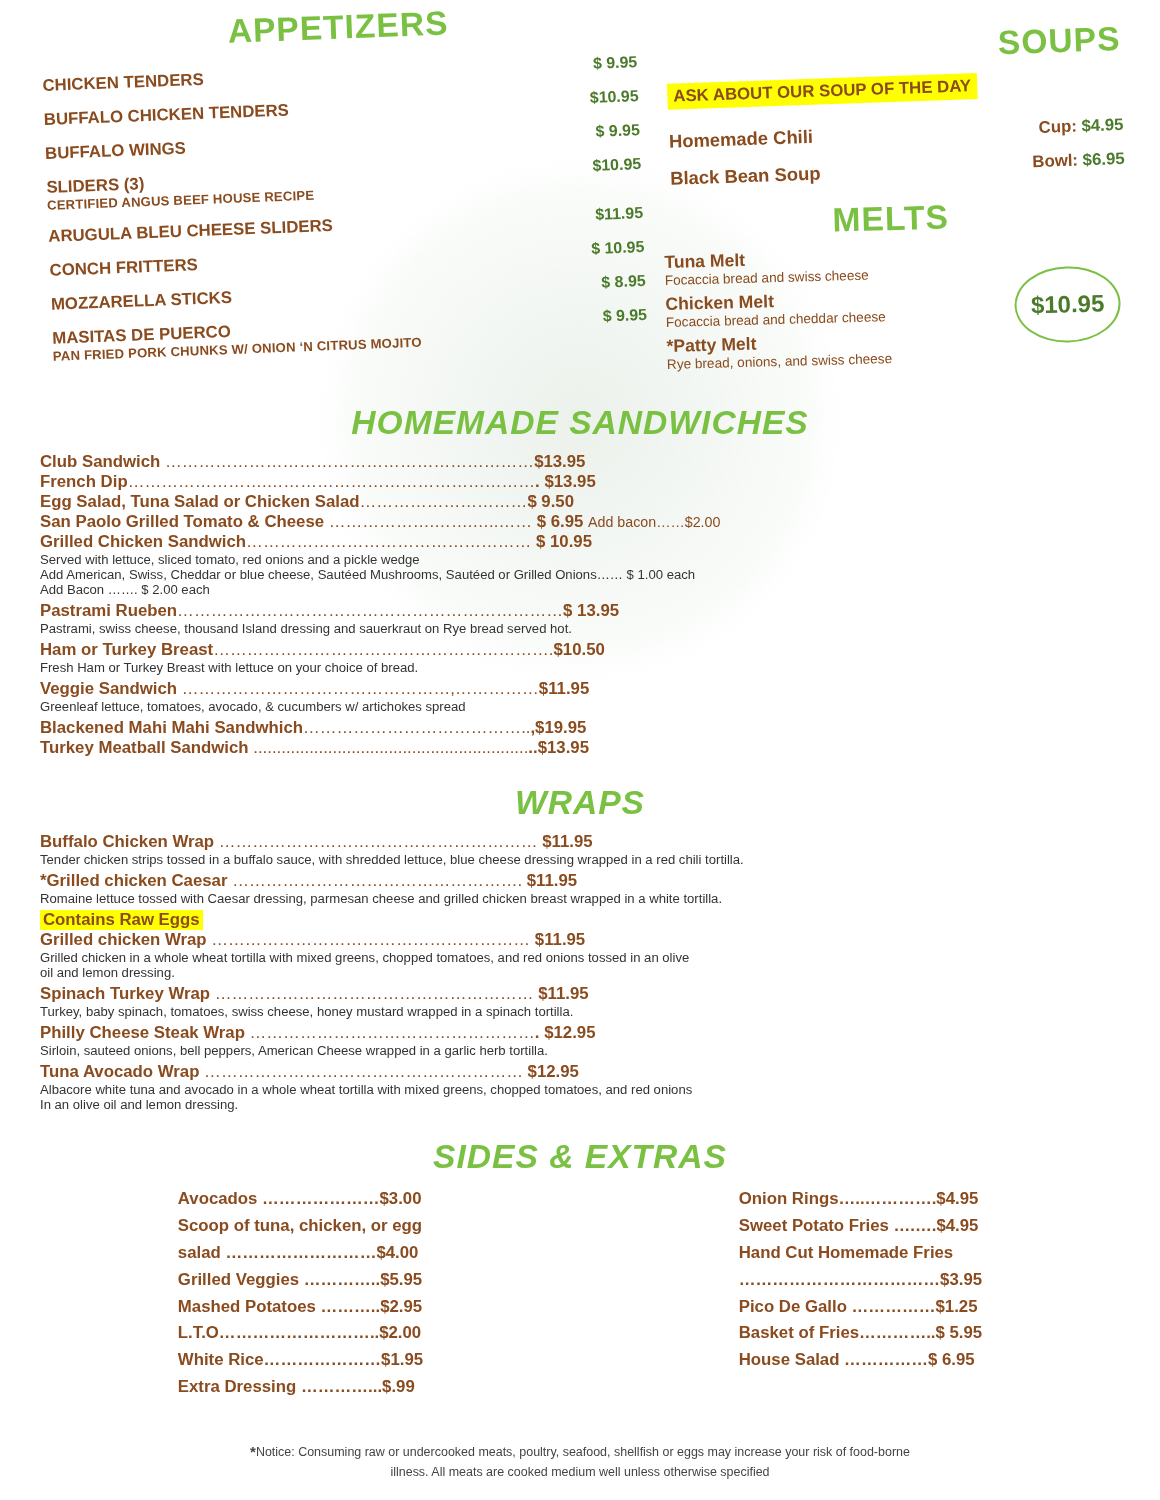APPETIZERS
CHICKEN TENDERS $ 9.95
BUFFALO CHICKEN TENDERS $10.95
BUFFALO WINGS $ 9.95
SLIDERS (3) CERTIFIED ANGUS BEEF HOUSE RECIPE $10.95
ARUGULA BLEU CHEESE SLIDERS $11.95
CONCH FRITTERS $ 10.95
MOZZARELLA STICKS $ 8.95
MASITAS DE PUERCO PAN FRIED PORK CHUNKS W/ ONION ‘N CITRUS MOJITO $ 9.95
SOUPS
ASK ABOUT OUR SOUP OF THE DAY
Homemade Chili
Black Bean Soup
Cup: $4.95
Bowl: $6.95
MELTS
Tuna Melt
Focaccia bread and swiss cheese
Chicken Melt
Focaccia bread and cheddar cheese
*Patty Melt
Rye bread, onions, and swiss cheese
$10.95
HOMEMADE SANDWICHES
Club Sandwich …………………………………………………………$13.95
French Dip…………………….…………………………………………. $13.95
Egg Salad, Tuna Salad or Chicken Salad…………………………$ 9.50
San Paolo Grilled Tomato & Cheese ……………….…….…..…… $ 6.95 Add bacon……$2.00
Grilled Chicken Sandwich…………………………………………… $ 10.95
Served with lettuce, sliced tomato, red onions and a pickle wedge
Add American, Swiss, Cheddar or blue cheese, Sautéed Mushrooms, Sautéed or Grilled Onions…… $ 1.00 each
Add Bacon ……. $ 2.00 each
Pastrami Rueben……………………………………………………………$ 13.95
Pastrami, swiss cheese, thousand Island dressing and sauerkraut on Rye bread served hot.
Ham or Turkey Breast…………………………………………………….$10.50
Fresh Ham or Turkey Breast with lettuce on your choice of bread.
Veggie Sandwich …………………………………………,……………$11.95
Greenleaf lettuce, tomatoes, avocado, & cucumbers w/ artichokes spread
Blackened Mahi Mahi Sandwhich…………………………………..,$19.95
Turkey Meatball Sandwich .............................................................$13.95
WRAPS
Buffalo Chicken Wrap ………………………………………………… $11.95
Tender chicken strips tossed in a buffalo sauce, with shredded lettuce, blue cheese dressing wrapped in a red chili tortilla.
*Grilled chicken Caesar ……………………………………………. $11.95
Romaine lettuce tossed with Caesar dressing, parmesan cheese and grilled chicken breast wrapped in a white tortilla.
Contains Raw Eggs
Grilled chicken Wrap ………………………………………………… $11.95
Grilled chicken in a whole wheat tortilla with mixed greens, chopped tomatoes, and red onions tossed in an olive
oil and lemon dressing.
Spinach Turkey Wrap ………………………………………………… $11.95
Turkey, baby spinach, tomatoes, swiss cheese, honey mustard wrapped in a spinach tortilla.
Philly Cheese Steak Wrap ……………………………………………. $12.95
Sirloin, sauteed onions, bell peppers, American Cheese wrapped in a garlic herb tortilla.
Tuna Avocado Wrap ………………………………………………… $12.95
Albacore white tuna and avocado in a whole wheat tortilla with mixed greens, chopped tomatoes, and red onions
In an olive oil and lemon dressing.
SIDES & EXTRAS
Avocados …………………$3.00
Scoop of tuna, chicken, or egg
salad ………………………$4.00
Grilled Veggies …………..$5.95
Mashed Potatoes ………..$2.95
L.T.O………………………..$2.00
White Rice…………………$1.95
Extra Dressing …………...$.99
Onion Rings…..………….$4.95
Sweet Potato Fries ….….$4.95
Hand Cut Homemade Fries
………………………………$3.95
Pico De Gallo ……………$1.25
Basket of Fries…………..$ 5.95
House Salad ……………$ 6.95
*Notice: Consuming raw or undercooked meats, poultry, seafood, shellfish or eggs may increase your risk of food-borne
illness. All meats are cooked medium well unless otherwise specified